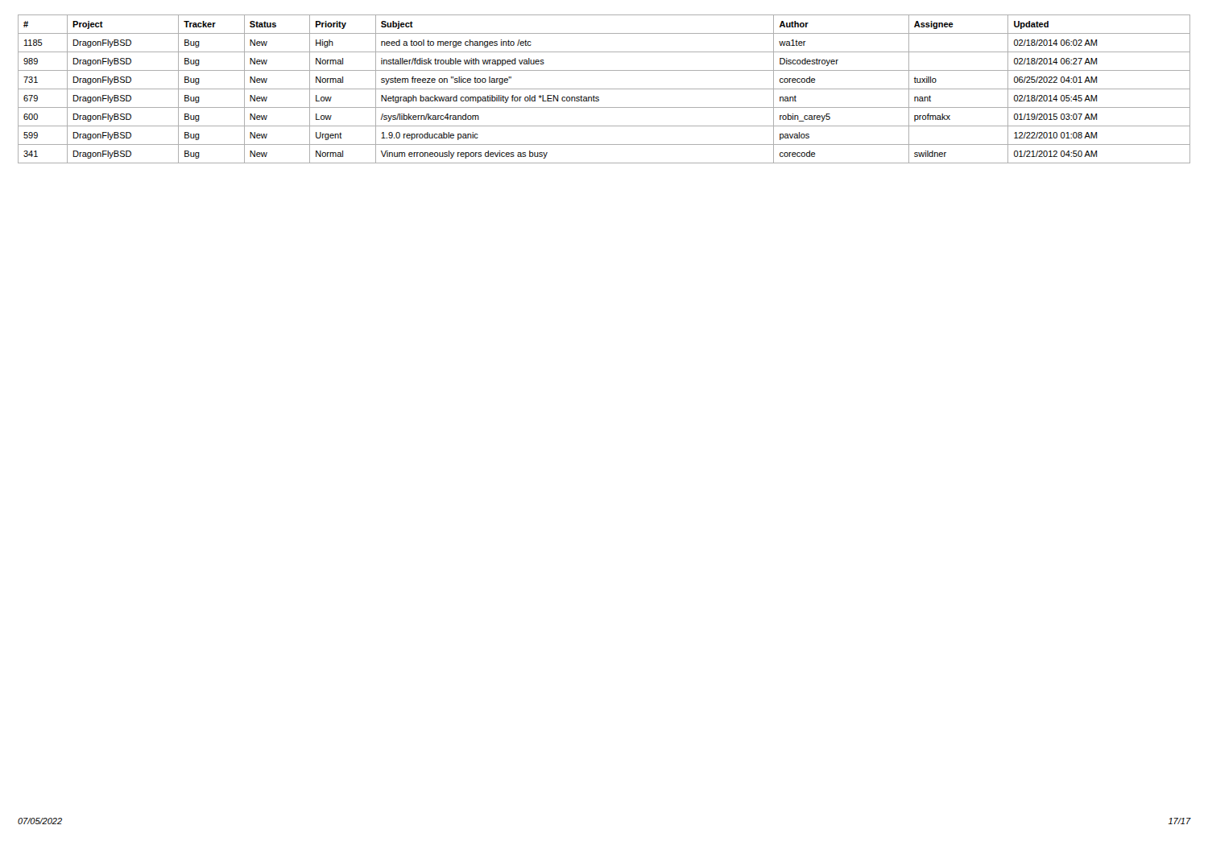| # | Project | Tracker | Status | Priority | Subject | Author | Assignee | Updated |
| --- | --- | --- | --- | --- | --- | --- | --- | --- |
| 1185 | DragonFlyBSD | Bug | New | High | need a tool to merge changes into /etc | wa1ter | | 02/18/2014 06:02 AM |
| 989 | DragonFlyBSD | Bug | New | Normal | installer/fdisk trouble with wrapped values | Discodestroyer | | 02/18/2014 06:27 AM |
| 731 | DragonFlyBSD | Bug | New | Normal | system freeze on "slice too large" | corecode | tuxillo | 06/25/2022 04:01 AM |
| 679 | DragonFlyBSD | Bug | New | Low | Netgraph backward compatibility for old *LEN constants | nant | nant | 02/18/2014 05:45 AM |
| 600 | DragonFlyBSD | Bug | New | Low | /sys/libkern/karc4random | robin_carey5 | profmakx | 01/19/2015 03:07 AM |
| 599 | DragonFlyBSD | Bug | New | Urgent | 1.9.0 reproducable panic | pavalos | | 12/22/2010 01:08 AM |
| 341 | DragonFlyBSD | Bug | New | Normal | Vinum erroneously repors devices as busy | corecode | swildner | 01/21/2012 04:50 AM |
07/05/2022 17/17